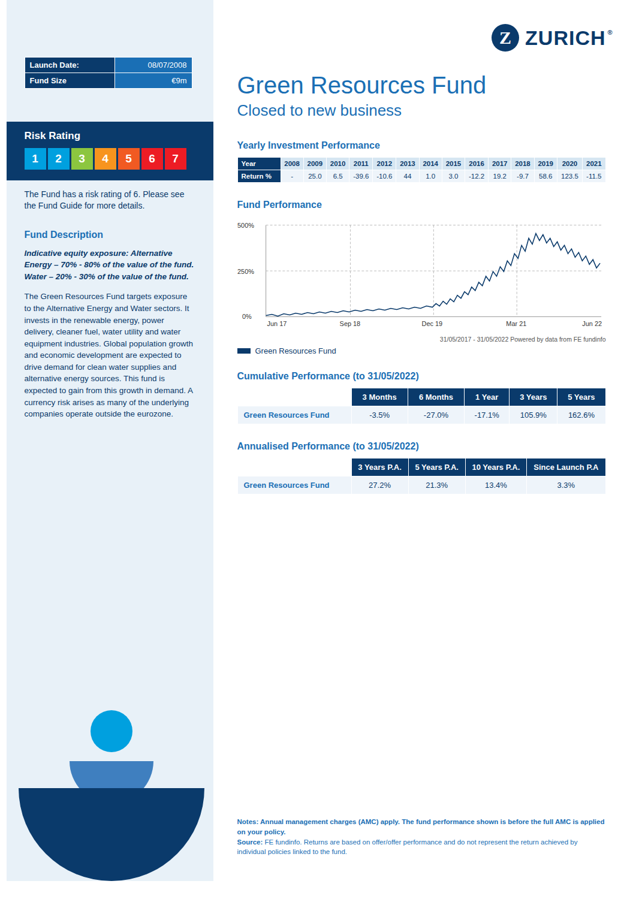| Launch Date: | 08/07/2008 |
| Fund Size | €9m |
Risk Rating
1 2 3 4 5 6 7
The Fund has a risk rating of 6. Please see the Fund Guide for more details.
Fund Description
Indicative equity exposure: Alternative Energy – 70% - 80% of the value of the fund. Water – 20% - 30% of the value of the fund.
The Green Resources Fund targets exposure to the Alternative Energy and Water sectors. It invests in the renewable energy, power delivery, cleaner fuel, water utility and water equipment industries. Global population growth and economic development are expected to drive demand for clean water supplies and alternative energy sources. This fund is expected to gain from this growth in demand. A currency risk arises as many of the underlying companies operate outside the eurozone.
Z
ZURICH®
Green Resources Fund
Closed to new business
Yearly Investment Performance
| Year | 2008 | 2009 | 2010 | 2011 | 2012 | 2013 | 2014 | 2015 | 2016 | 2017 | 2018 | 2019 | 2020 | 2021 |
| --- | --- | --- | --- | --- | --- | --- | --- | --- | --- | --- | --- | --- | --- | --- |
| Return % | - | 25.0 | 6.5 | -39.6 | -10.6 | 44 | 1.0 | 3.0 | -12.2 | 19.2 | -9.7 | 58.6 | 123.5 | -11.5 |
Fund Performance
500% 250% 0% Jun 17 Sep 18 Dec 19 Mar 21 Jun 22
31/05/2017 - 31/05/2022 Powered by data from FE fundinfo
Green Resources Fund
Cumulative Performance (to 31/05/2022)
| | 3 Months | 6 Months | 1 Year | 3 Years | 5 Years |
| --- | --- | --- | --- | --- | --- |
| Green Resources Fund | -3.5% | -27.0% | -17.1% | 105.9% | 162.6% |
Annualised Performance (to 31/05/2022)
| | 3 Years P.A. | 5 Years P.A. | 10 Years P.A. | Since Launch P.A |
| --- | --- | --- | --- | --- |
| Green Resources Fund | 27.2% | 21.3% | 13.4% | 3.3% |
Notes: Annual management charges (AMC) apply. The fund performance shown is before the full AMC is applied on your policy.
Source: FE fundinfo. Returns are based on offer/offer performance and do not represent the return achieved by individual policies linked to the fund.